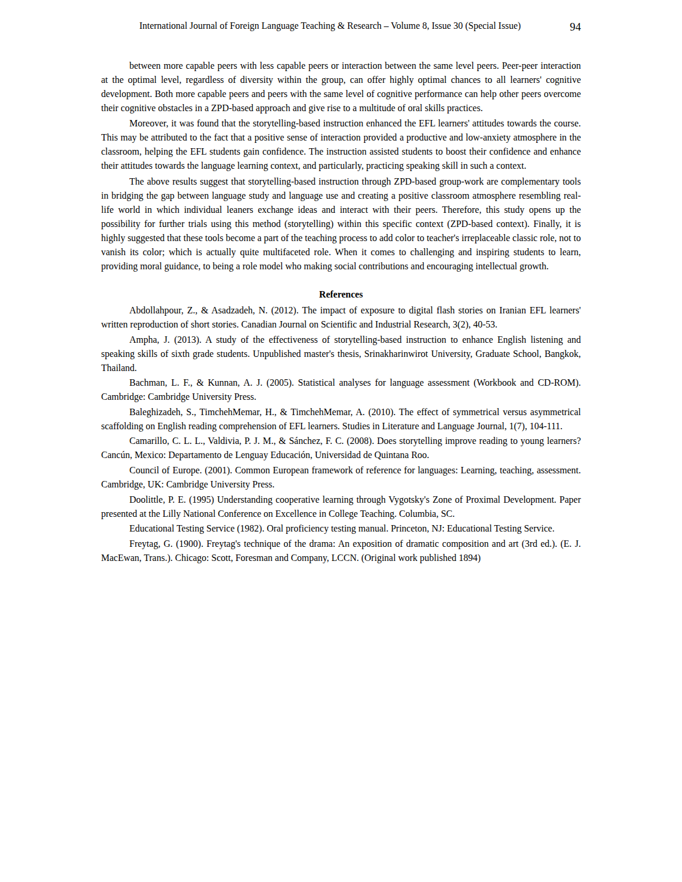International Journal of Foreign Language Teaching & Research – Volume 8, Issue 30 (Special Issue)
94
between more capable peers with less capable peers or interaction between the same level peers. Peer-peer interaction at the optimal level, regardless of diversity within the group, can offer highly optimal chances to all learners' cognitive development. Both more capable peers and peers with the same level of cognitive performance can help other peers overcome their cognitive obstacles in a ZPD-based approach and give rise to a multitude of oral skills practices.
Moreover, it was found that the storytelling-based instruction enhanced the EFL learners' attitudes towards the course. This may be attributed to the fact that a positive sense of interaction provided a productive and low-anxiety atmosphere in the classroom, helping the EFL students gain confidence. The instruction assisted students to boost their confidence and enhance their attitudes towards the language learning context, and particularly, practicing speaking skill in such a context.
The above results suggest that storytelling-based instruction through ZPD-based group-work are complementary tools in bridging the gap between language study and language use and creating a positive classroom atmosphere resembling real-life world in which individual leaners exchange ideas and interact with their peers. Therefore, this study opens up the possibility for further trials using this method (storytelling) within this specific context (ZPD-based context). Finally, it is highly suggested that these tools become a part of the teaching process to add color to teacher's irreplaceable classic role, not to vanish its color; which is actually quite multifaceted role. When it comes to challenging and inspiring students to learn, providing moral guidance, to being a role model who making social contributions and encouraging intellectual growth.
References
Abdollahpour, Z., & Asadzadeh, N. (2012). The impact of exposure to digital flash stories on Iranian EFL learners' written reproduction of short stories. Canadian Journal on Scientific and Industrial Research, 3(2), 40-53.
Ampha, J. (2013). A study of the effectiveness of storytelling-based instruction to enhance English listening and speaking skills of sixth grade students. Unpublished master's thesis, Srinakharinwirot University, Graduate School, Bangkok, Thailand.
Bachman, L. F., & Kunnan, A. J. (2005). Statistical analyses for language assessment (Workbook and CD-ROM). Cambridge: Cambridge University Press.
Baleghizadeh, S., TimchehMemar, H., & TimchehMemar, A. (2010). The effect of symmetrical versus asymmetrical scaffolding on English reading comprehension of EFL learners. Studies in Literature and Language Journal, 1(7), 104-111.
Camarillo, C. L. L., Valdivia, P. J. M., & Sánchez, F. C. (2008). Does storytelling improve reading to young learners? Cancún, Mexico: Departamento de Lenguay Educación, Universidad de Quintana Roo.
Council of Europe. (2001). Common European framework of reference for languages: Learning, teaching, assessment. Cambridge, UK: Cambridge University Press.
Doolittle, P. E. (1995) Understanding cooperative learning through Vygotsky's Zone of Proximal Development. Paper presented at the Lilly National Conference on Excellence in College Teaching. Columbia, SC.
Educational Testing Service (1982). Oral proficiency testing manual. Princeton, NJ: Educational Testing Service.
Freytag, G. (1900). Freytag's technique of the drama: An exposition of dramatic composition and art (3rd ed.). (E. J. MacEwan, Trans.). Chicago: Scott, Foresman and Company, LCCN. (Original work published 1894)